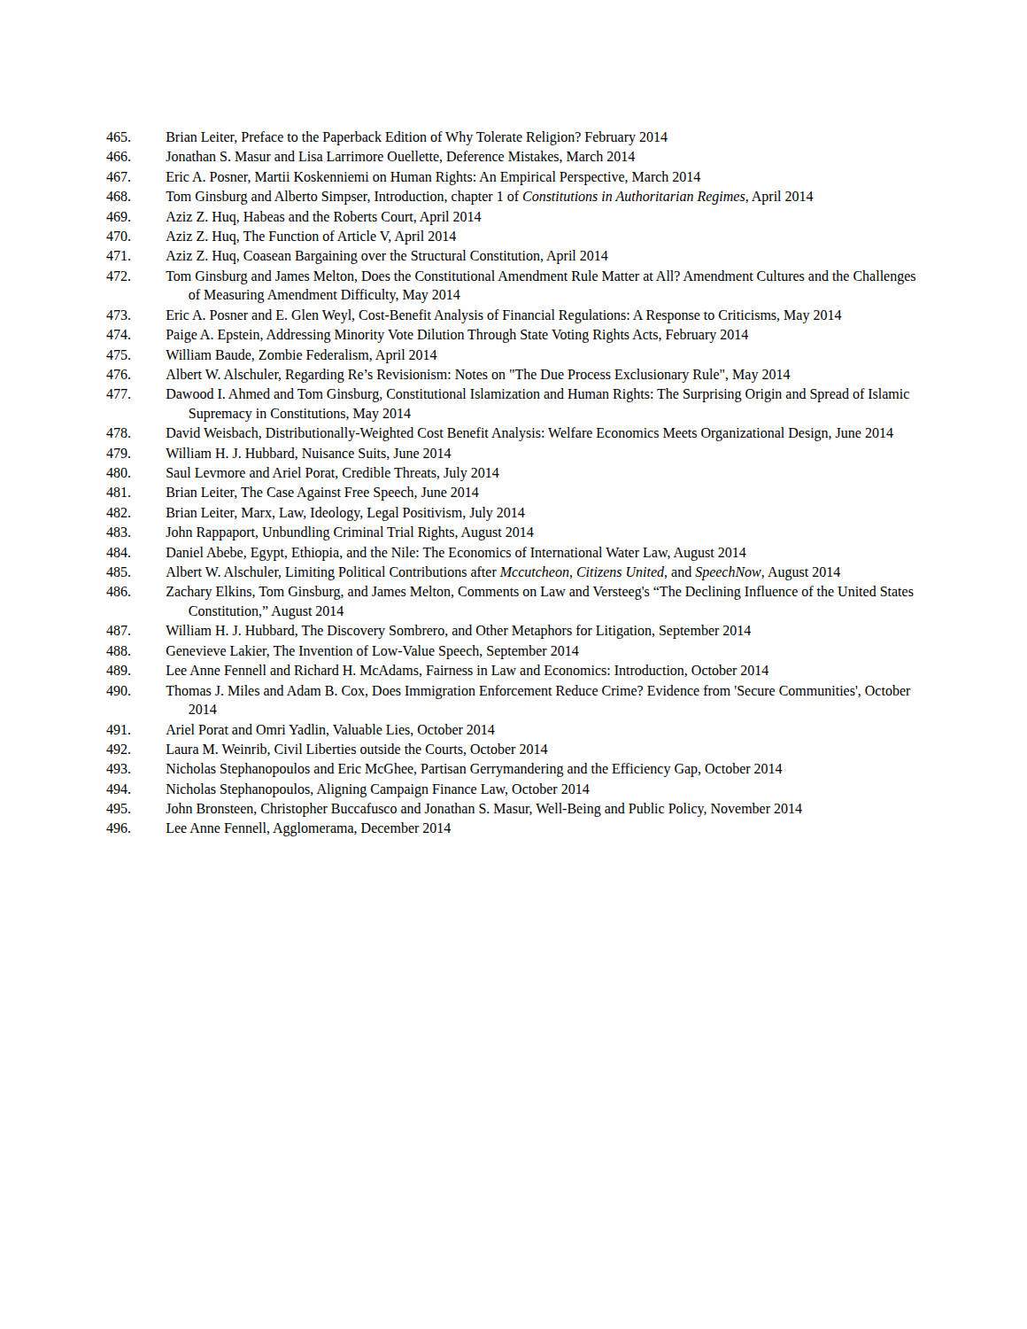465. Brian Leiter, Preface to the Paperback Edition of Why Tolerate Religion? February 2014
466. Jonathan S. Masur and Lisa Larrimore Ouellette, Deference Mistakes, March 2014
467. Eric A. Posner, Martii Koskenniemi on Human Rights: An Empirical Perspective, March 2014
468. Tom Ginsburg and Alberto Simpser, Introduction, chapter 1 of Constitutions in Authoritarian Regimes, April 2014
469. Aziz Z. Huq, Habeas and the Roberts Court, April 2014
470. Aziz Z. Huq, The Function of Article V, April 2014
471. Aziz Z. Huq, Coasean Bargaining over the Structural Constitution, April 2014
472. Tom Ginsburg and James Melton, Does the Constitutional Amendment Rule Matter at All? Amendment Cultures and the Challenges of Measuring Amendment Difficulty, May 2014
473. Eric A. Posner and E. Glen Weyl, Cost-Benefit Analysis of Financial Regulations: A Response to Criticisms, May 2014
474. Paige A. Epstein, Addressing Minority Vote Dilution Through State Voting Rights Acts, February 2014
475. William Baude, Zombie Federalism, April 2014
476. Albert W. Alschuler, Regarding Re’s Revisionism: Notes on "The Due Process Exclusionary Rule", May 2014
477. Dawood I. Ahmed and Tom Ginsburg, Constitutional Islamization and Human Rights: The Surprising Origin and Spread of Islamic Supremacy in Constitutions, May 2014
478. David Weisbach, Distributionally-Weighted Cost Benefit Analysis: Welfare Economics Meets Organizational Design, June 2014
479. William H. J. Hubbard, Nuisance Suits, June 2014
480. Saul Levmore and Ariel Porat, Credible Threats, July 2014
481. Brian Leiter, The Case Against Free Speech, June 2014
482. Brian Leiter, Marx, Law, Ideology, Legal Positivism, July 2014
483. John Rappaport, Unbundling Criminal Trial Rights, August 2014
484. Daniel Abebe, Egypt, Ethiopia, and the Nile: The Economics of International Water Law, August 2014
485. Albert W. Alschuler, Limiting Political Contributions after Mccutcheon, Citizens United, and SpeechNow, August 2014
486. Zachary Elkins, Tom Ginsburg, and James Melton, Comments on Law and Versteeg's “The Declining Influence of the United States Constitution,” August 2014
487. William H. J. Hubbard, The Discovery Sombrero, and Other Metaphors for Litigation, September 2014
488. Genevieve Lakier, The Invention of Low-Value Speech, September 2014
489. Lee Anne Fennell and Richard H. McAdams, Fairness in Law and Economics: Introduction, October 2014
490. Thomas J. Miles and Adam B. Cox, Does Immigration Enforcement Reduce Crime? Evidence from 'Secure Communities', October 2014
491. Ariel Porat and Omri Yadlin, Valuable Lies, October 2014
492. Laura M. Weinrib, Civil Liberties outside the Courts, October 2014
493. Nicholas Stephanopoulos and Eric McGhee, Partisan Gerrymandering and the Efficiency Gap, October 2014
494. Nicholas Stephanopoulos, Aligning Campaign Finance Law, October 2014
495. John Bronsteen, Christopher Buccafusco and Jonathan S. Masur, Well-Being and Public Policy, November 2014
496. Lee Anne Fennell, Agglomerama, December 2014